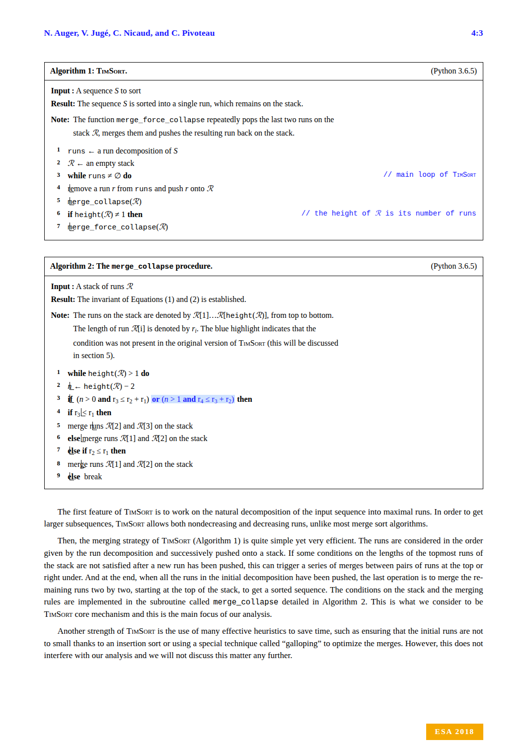N. Auger, V. Jugé, C. Nicaud, and C. Pivoteau 4:3
Algorithm 1: TimSort. (Python 3.6.5)
Input : A sequence S to sort
Result: The sequence S is sorted into a single run, which remains on the stack.
Note:
The function merge_force_collapse repeatedly pops the last two runs on the
stack ℛ, merges them and pushes the resulting run back on the stack.
runs ← a run decomposition of S
ℛ ← an empty stack
while runs ≠ ∅ do // main loop of TimSort
remove a run r from runs and push r onto ℛ
merge_collapse(ℛ)
if height(ℛ) ≠ 1 then // the height of ℛ is its number of runs
merge_force_collapse(ℛ)
Algorithm 2: The merge_collapse procedure. (Python 3.6.5)
Input : A stack of runs ℛ
Result: The invariant of Equations (1) and (2) is established.
Note:
The runs on the stack are denoted by ℛ[1]…ℛ[height(ℛ)], from top to bottom.
The length of run ℛ[i] is denoted by ri. The blue highlight indicates that the
condition was not present in the original version of TimSort (this will be discussed
in section 5).
while height(ℛ) > 1 do
n ← height(ℛ) − 2
if (n > 0 and r3 ≤ r2 + r1) or (n > 1 and r4 ≤ r3 + r2) then
if r3 < r1 then
merge runs ℛ[2] and ℛ[3] on the stack
else merge runs ℛ[1] and ℛ[2] on the stack
else if r2 ≤ r1 then
merge runs ℛ[1] and ℛ[2] on the stack
else break
The first feature of TimSort is to work on the natural decomposition of the input sequence into maximal runs. In order to get larger subsequences, TimSort allows both nondecreasing and decreasing runs, unlike most merge sort algorithms.
Then, the merging strategy of TimSort (Algorithm 1) is quite simple yet very efficient. The runs are considered in the order given by the run decomposition and successively pushed onto a stack. If some conditions on the lengths of the topmost runs of the stack are not satisfied after a new run has been pushed, this can trigger a series of merges between pairs of runs at the top or right under. And at the end, when all the runs in the initial decomposition have been pushed, the last operation is to merge the remaining runs two by two, starting at the top of the stack, to get a sorted sequence. The conditions on the stack and the merging rules are implemented in the subroutine called merge_collapse detailed in Algorithm 2. This is what we consider to be TimSort core mechanism and this is the main focus of our analysis.
Another strength of TimSort is the use of many effective heuristics to save time, such as ensuring that the initial runs are not to small thanks to an insertion sort or using a special technique called “galloping” to optimize the merges. However, this does not interfere with our analysis and we will not discuss this matter any further.
ESA 2018